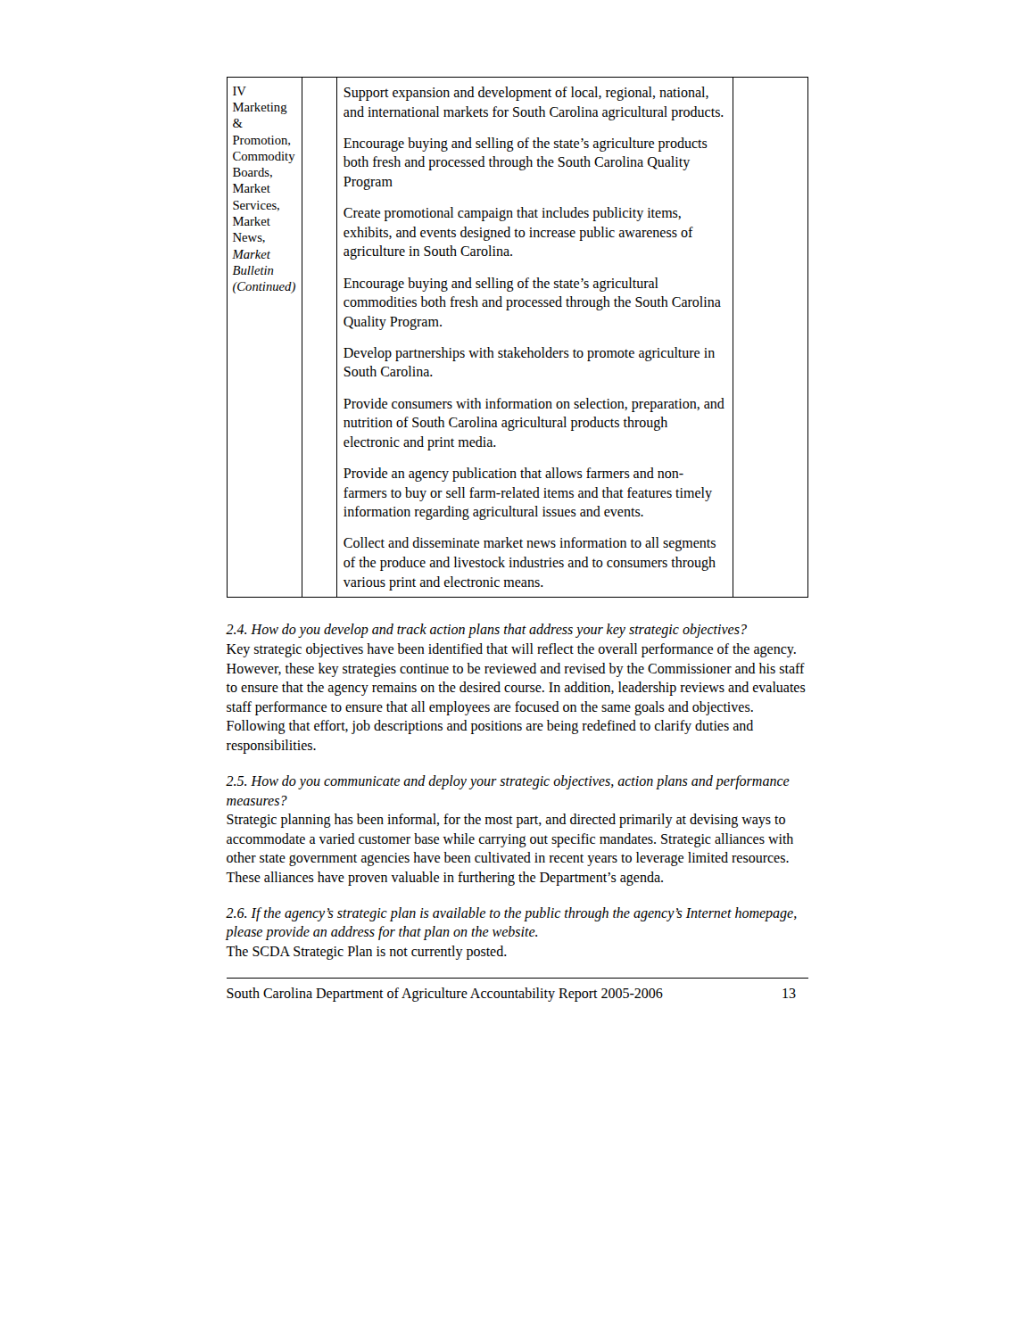| IV Marketing & Promotion, Commodity Boards, Market Services, Market News, Market Bulletin (Continued) | | Support expansion and development of local, regional, national, and international markets for South Carolina agricultural products. Encourage buying and selling of the state’s agriculture products both fresh and processed through the South Carolina Quality Program Create promotional campaign that includes publicity items, exhibits, and events designed to increase public awareness of agriculture in South Carolina. Encourage buying and selling of the state’s agricultural commodities both fresh and processed through the South Carolina Quality Program. Develop partnerships with stakeholders to promote agriculture in South Carolina. Provide consumers with information on selection, preparation, and nutrition of South Carolina agricultural products through electronic and print media. Provide an agency publication that allows farmers and non-farmers to buy or sell farm-related items and that features timely information regarding agricultural issues and events. Collect and disseminate market news information to all segments of the produce and livestock industries and to consumers through various print and electronic means. | |
2.4. How do you develop and track action plans that address your key strategic objectives?
Key strategic objectives have been identified that will reflect the overall performance of the agency. However, these key strategies continue to be reviewed and revised by the Commissioner and his staff to ensure that the agency remains on the desired course. In addition, leadership reviews and evaluates staff performance to ensure that all employees are focused on the same goals and objectives. Following that effort, job descriptions and positions are being redefined to clarify duties and responsibilities.
2.5. How do you communicate and deploy your strategic objectives, action plans and performance measures?
Strategic planning has been informal, for the most part, and directed primarily at devising ways to accommodate a varied customer base while carrying out specific mandates. Strategic alliances with other state government agencies have been cultivated in recent years to leverage limited resources. These alliances have proven valuable in furthering the Department’s agenda.
2.6. If the agency’s strategic plan is available to the public through the agency’s Internet homepage, please provide an address for that plan on the website.
The SCDA Strategic Plan is not currently posted.
South Carolina Department of Agriculture Accountability Report 2005-2006 13